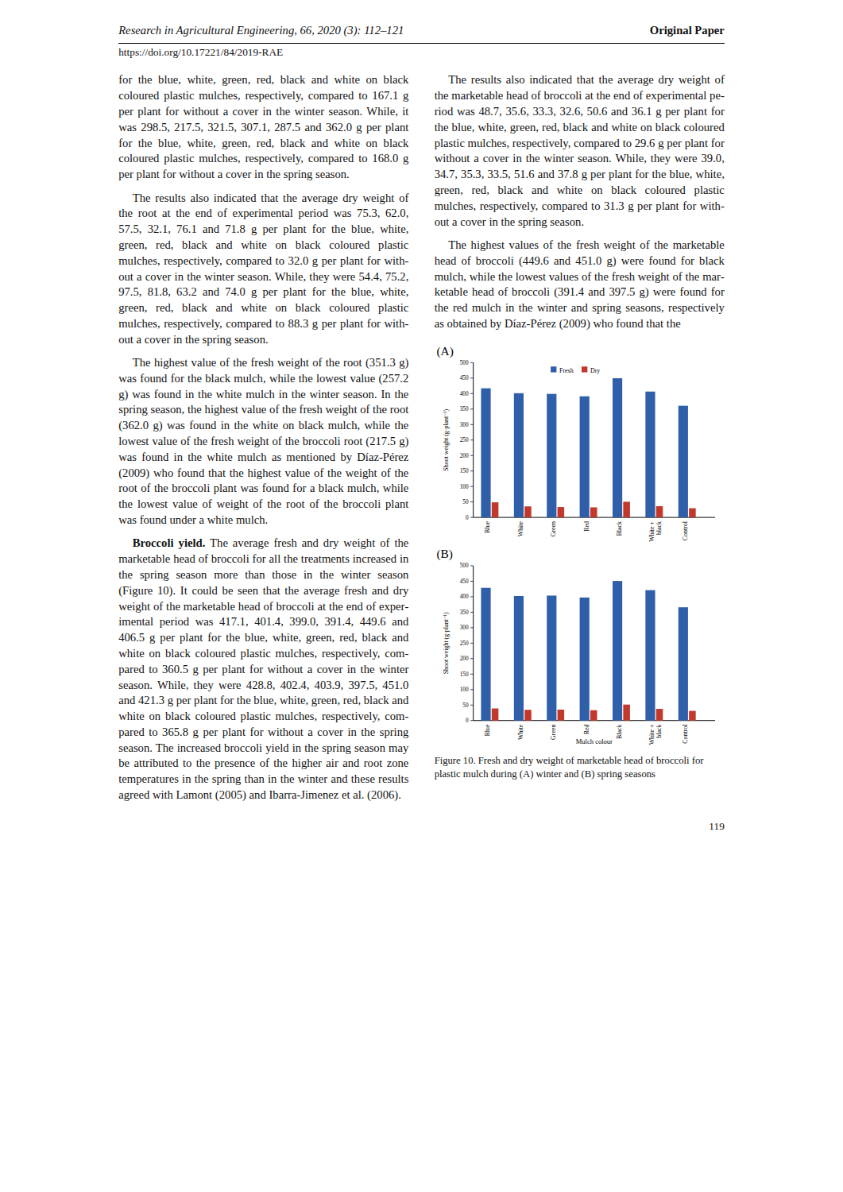Research in Agricultural Engineering, 66, 2020 (3): 112–121
Original Paper
https://doi.org/10.17221/84/2019-RAE
for the blue, white, green, red, black and white on black coloured plastic mulches, respectively, compared to 167.1 g per plant for without a cover in the winter season. While, it was 298.5, 217.5, 321.5, 307.1, 287.5 and 362.0 g per plant for the blue, white, green, red, black and white on black coloured plastic mulches, respectively, compared to 168.0 g per plant for without a cover in the spring season.
The results also indicated that the average dry weight of the root at the end of experimental period was 75.3, 62.0, 57.5, 32.1, 76.1 and 71.8 g per plant for the blue, white, green, red, black and white on black coloured plastic mulches, respectively, compared to 32.0 g per plant for without a cover in the winter season. While, they were 54.4, 75.2, 97.5, 81.8, 63.2 and 74.0 g per plant for the blue, white, green, red, black and white on black coloured plastic mulches, respectively, compared to 88.3 g per plant for without a cover in the spring season.
The highest value of the fresh weight of the root (351.3 g) was found for the black mulch, while the lowest value (257.2 g) was found in the white mulch in the winter season. In the spring season, the highest value of the fresh weight of the root (362.0 g) was found in the white on black mulch, while the lowest value of the fresh weight of the broccoli root (217.5 g) was found in the white mulch as mentioned by Díaz-Pérez (2009) who found that the highest value of the weight of the root of the broccoli plant was found for a black mulch, while the lowest value of weight of the root of the broccoli plant was found under a white mulch.
Broccoli yield. The average fresh and dry weight of the marketable head of broccoli for all the treatments increased in the spring season more than those in the winter season (Figure 10). It could be seen that the average fresh and dry weight of the marketable head of broccoli at the end of experimental period was 417.1, 401.4, 399.0, 391.4, 449.6 and 406.5 g per plant for the blue, white, green, red, black and white on black coloured plastic mulches, respectively, compared to 360.5 g per plant for without a cover in the winter season. While, they were 428.8, 402.4, 403.9, 397.5, 451.0 and 421.3 g per plant for the blue, white, green, red, black and white on black coloured plastic mulches, respectively, compared to 365.8 g per plant for without a cover in the spring season. The increased broccoli yield in the spring season may be attributed to the presence of the higher air and root zone temperatures in the spring than in the winter and these results agreed with Lamont (2005) and Ibarra-Jimenez et al. (2006).
The results also indicated that the average dry weight of the marketable head of broccoli at the end of experimental period was 48.7, 35.6, 33.3, 32.6, 50.6 and 36.1 g per plant for the blue, white, green, red, black and white on black coloured plastic mulches, respectively, compared to 29.6 g per plant for without a cover in the winter season. While, they were 39.0, 34.7, 35.3, 33.5, 51.6 and 37.8 g per plant for the blue, white, green, red, black and white on black coloured plastic mulches, respectively, compared to 31.3 g per plant for without a cover in the spring season.
The highest values of the fresh weight of the marketable head of broccoli (449.6 and 451.0 g) were found for black mulch, while the lowest values of the fresh weight of the marketable head of broccoli (391.4 and 397.5 g) were found for the red mulch in the winter and spring seasons, respectively as obtained by Díaz-Pérez (2009) who found that the
(A) 0 50 100 150 200 250 300 350 400 450 500 Shoot weight (g·plant⁻¹) Fresh Dry Blue White Green Red Black White + black Control (B) 0 50 100 150 200 250 300 350 400 450 500 Shoot weight (g·plant⁻¹) Blue White Green Red Black White + black Control Mulch colour
Figure 10. Fresh and dry weight of marketable head of broccoli for plastic mulch during (A) winter and (B) spring seasons
119